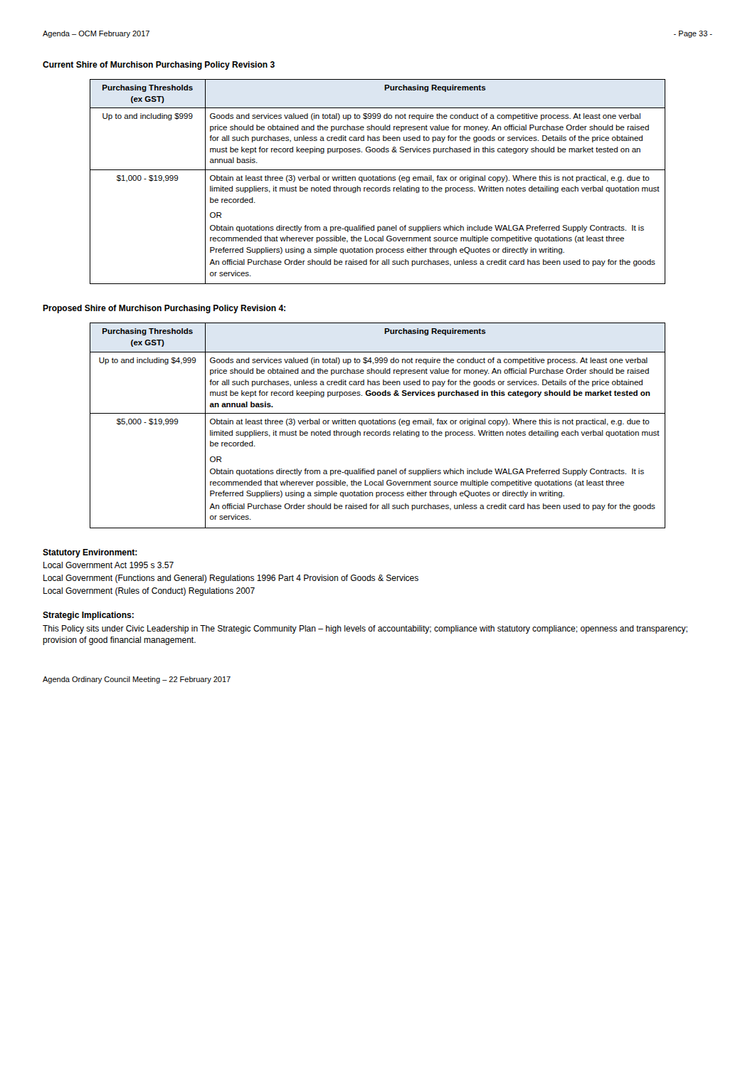Agenda – OCM February 2017 - Page 33 -
Current Shire of Murchison Purchasing Policy Revision 3
| Purchasing Thresholds (ex GST) | Purchasing Requirements |
| --- | --- |
| Up to and including $999 | Goods and services valued (in total) up to $999 do not require the conduct of a competitive process. At least one verbal price should be obtained and the purchase should represent value for money. An official Purchase Order should be raised for all such purchases, unless a credit card has been used to pay for the goods or services. Details of the price obtained must be kept for record keeping purposes. Goods & Services purchased in this category should be market tested on an annual basis. |
| $1,000 - $19,999 | Obtain at least three (3) verbal or written quotations (eg email, fax or original copy). Where this is not practical, e.g. due to limited suppliers, it must be noted through records relating to the process. Written notes detailing each verbal quotation must be recorded. OR Obtain quotations directly from a pre-qualified panel of suppliers which include WALGA Preferred Supply Contracts. It is recommended that wherever possible, the Local Government source multiple competitive quotations (at least three Preferred Suppliers) using a simple quotation process either through eQuotes or directly in writing. An official Purchase Order should be raised for all such purchases, unless a credit card has been used to pay for the goods or services. |
Proposed Shire of Murchison Purchasing Policy Revision 4:
| Purchasing Thresholds (ex GST) | Purchasing Requirements |
| --- | --- |
| Up to and including $4,999 | Goods and services valued (in total) up to $4,999 do not require the conduct of a competitive process. At least one verbal price should be obtained and the purchase should represent value for money. An official Purchase Order should be raised for all such purchases, unless a credit card has been used to pay for the goods or services. Details of the price obtained must be kept for record keeping purposes. Goods & Services purchased in this category should be market tested on an annual basis. |
| $5,000 - $19,999 | Obtain at least three (3) verbal or written quotations (eg email, fax or original copy). Where this is not practical, e.g. due to limited suppliers, it must be noted through records relating to the process. Written notes detailing each verbal quotation must be recorded. OR Obtain quotations directly from a pre-qualified panel of suppliers which include WALGA Preferred Supply Contracts. It is recommended that wherever possible, the Local Government source multiple competitive quotations (at least three Preferred Suppliers) using a simple quotation process either through eQuotes or directly in writing. An official Purchase Order should be raised for all such purchases, unless a credit card has been used to pay for the goods or services. |
Statutory Environment:
Local Government Act 1995 s 3.57
Local Government (Functions and General) Regulations 1996 Part 4 Provision of Goods & Services
Local Government (Rules of Conduct) Regulations 2007
Strategic Implications:
This Policy sits under Civic Leadership in The Strategic Community Plan – high levels of accountability; compliance with statutory compliance; openness and transparency; provision of good financial management.
Agenda Ordinary Council Meeting – 22 February 2017